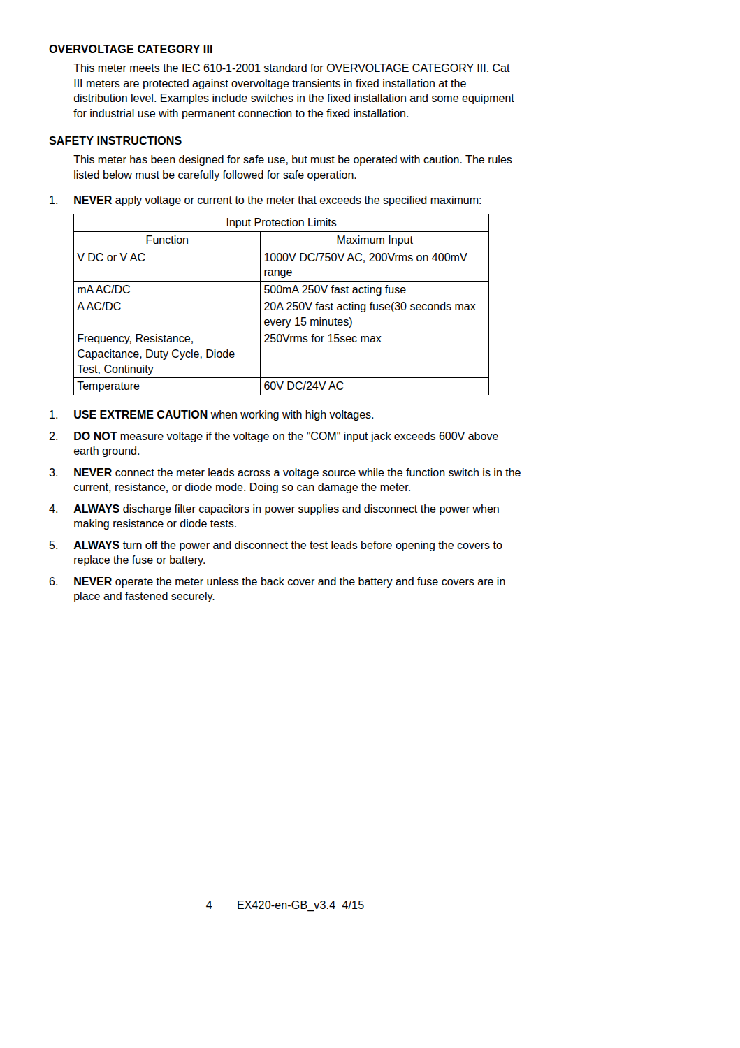OVERVOLTAGE CATEGORY III
This meter meets the IEC 610-1-2001 standard for OVERVOLTAGE CATEGORY III. Cat III meters are protected against overvoltage transients in fixed installation at the distribution level. Examples include switches in the fixed installation and some equipment for industrial use with permanent connection to the fixed installation.
SAFETY INSTRUCTIONS
This meter has been designed for safe use, but must be operated with caution. The rules listed below must be carefully followed for safe operation.
NEVER apply voltage or current to the meter that exceeds the specified maximum:
| Input Protection Limits |
| --- |
| Function | Maximum Input |
| V DC or V AC | 1000V DC/750V AC, 200Vrms on 400mV range |
| mA AC/DC | 500mA 250V fast acting fuse |
| A AC/DC | 20A 250V fast acting fuse(30 seconds max every 15 minutes) |
| Frequency, Resistance, Capacitance, Duty Cycle, Diode Test, Continuity | 250Vrms for 15sec max |
| Temperature | 60V DC/24V AC |
USE EXTREME CAUTION when working with high voltages.
DO NOT measure voltage if the voltage on the "COM" input jack exceeds 600V above earth ground.
NEVER connect the meter leads across a voltage source while the function switch is in the current, resistance, or diode mode. Doing so can damage the meter.
ALWAYS discharge filter capacitors in power supplies and disconnect the power when making resistance or diode tests.
ALWAYS turn off the power and disconnect the test leads before opening the covers to replace the fuse or battery.
NEVER operate the meter unless the back cover and the battery and fuse covers are in place and fastened securely.
4 EX420-en-GB_v3.4 4/15